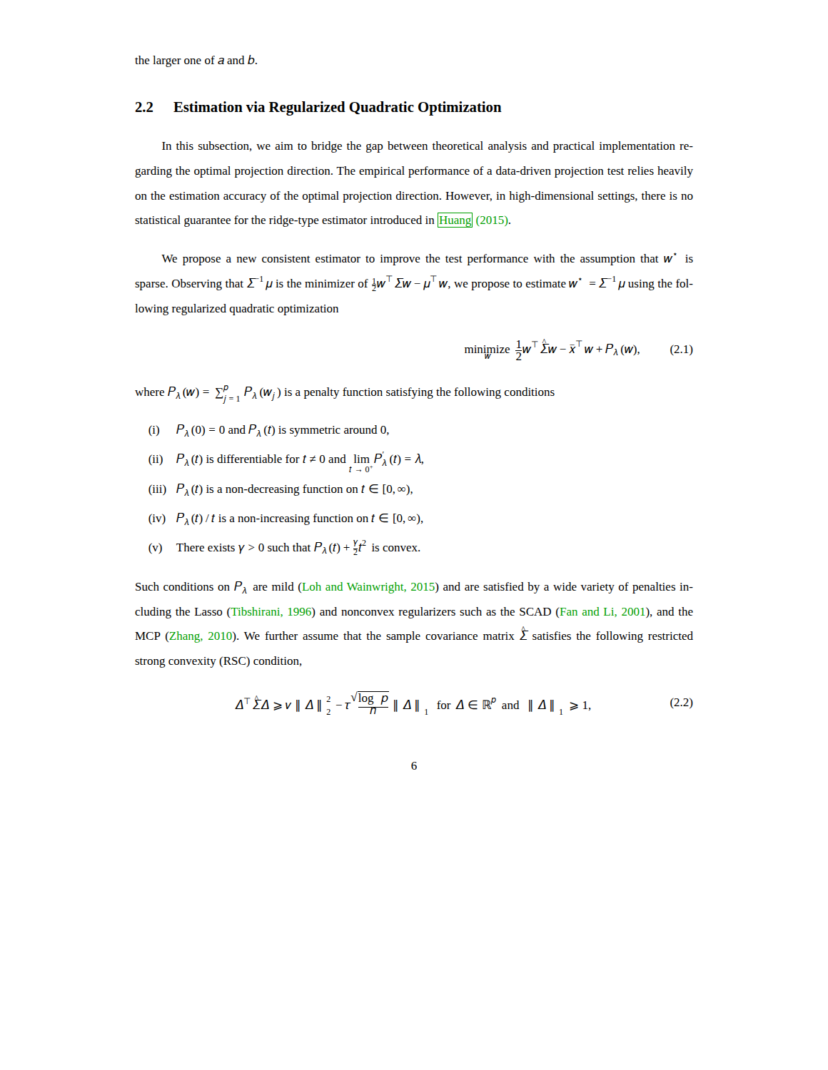the larger one of a and b.
2.2 Estimation via Regularized Quadratic Optimization
In this subsection, we aim to bridge the gap between theoretical analysis and practical implementation regarding the optimal projection direction. The empirical performance of a data-driven projection test relies heavily on the estimation accuracy of the optimal projection direction. However, in high-dimensional settings, there is no statistical guarantee for the ridge-type estimator introduced in Huang (2015).
We propose a new consistent estimator to improve the test performance with the assumption that w⋆ is sparse. Observing that Σ−1μ is the minimizer of 12w⊤Σw−μ⊤w, we propose to estimate w⋆=Σ−1μ using the following regularized quadratic optimization
minimize w 12 w⊤ Σ^ w − x¯⊤ w + Pλ (w) , (2.1)
where Pλ(w)=∑j=1pPλ(wj) is a penalty function satisfying the following conditions
Pλ(0)=0 and Pλ(t) is symmetric around 0,
Pλ(t) is differentiable for t≠0 and limt→0+Pλ′(t)=λ,
Pλ(t) is a non-decreasing function on t∈[0,∞),
Pλ(t)/t is a non-increasing function on t∈[0,∞),
There exists γ>0 such that Pλ(t)+γ2t2 is convex.
Such conditions on Pλ are mild (Loh and Wainwright, 2015) and are satisfied by a wide variety of penalties including the Lasso (Tibshirani, 1996) and nonconvex regularizers such as the SCAD (Fan and Li, 2001), and the MCP (Zhang, 2010). We further assume that the sample covariance matrix Σ^ satisfies the following restricted strong convexity (RSC) condition,
Δ⊤ Σ^ Δ ⩾ ν ∥Δ∥ 22 − τ log pn ∥Δ∥ 1 for Δ ∈ ℝp and ∥Δ∥ 1 ⩾ 1 , (2.2)
6